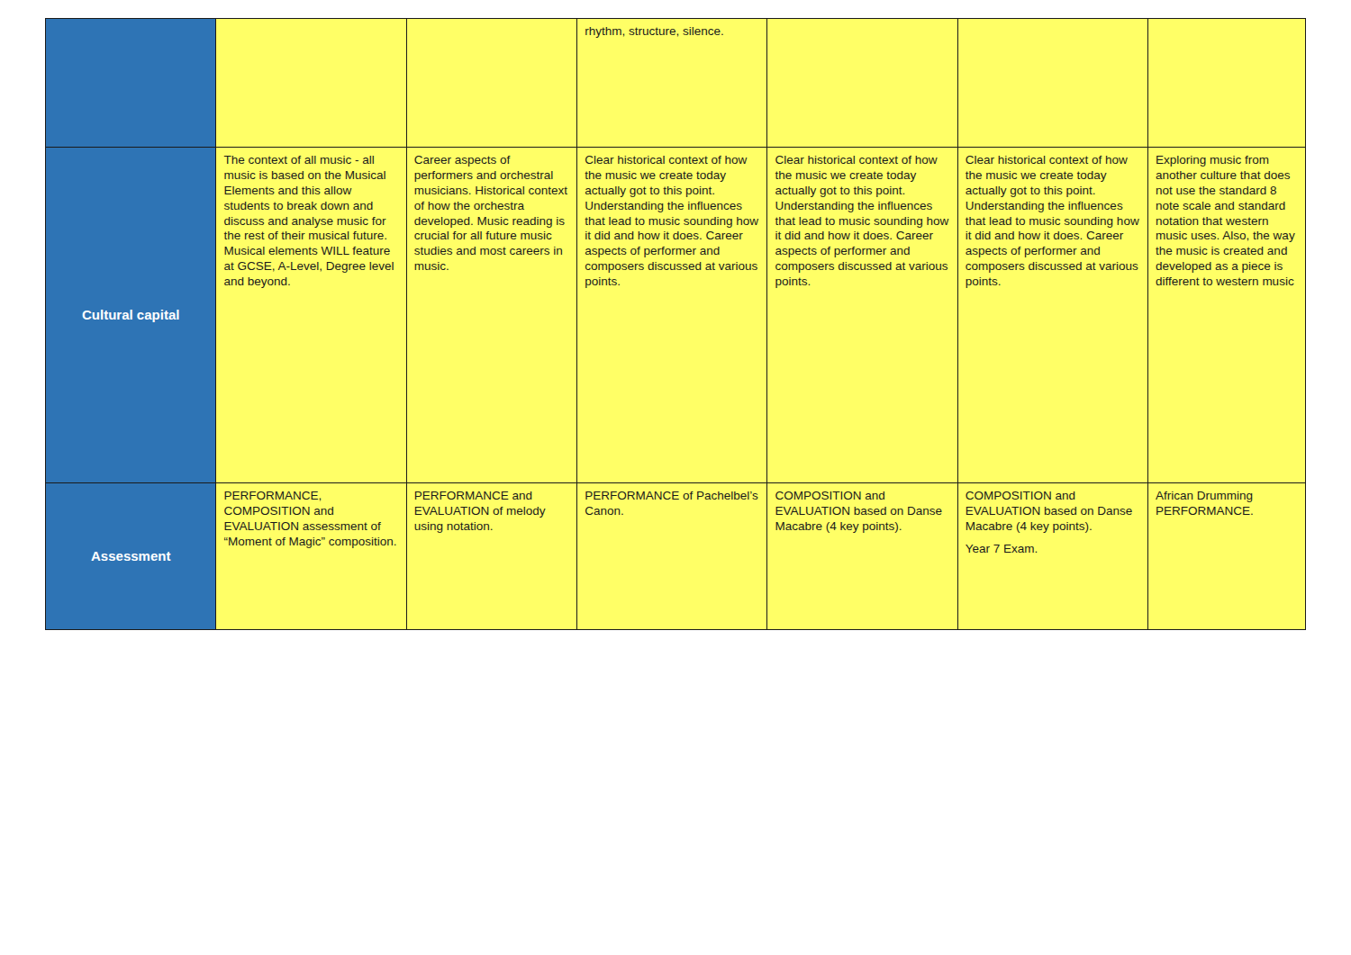| | | | rhythm, structure, silence. | | | |
| Cultural capital | The context of all music - all music is based on the Musical Elements and this allow students to break down and discuss and analyse music for the rest of their musical future. Musical elements WILL feature at GCSE, A-Level, Degree level and beyond. | Career aspects of performers and orchestral musicians. Historical context of how the orchestra developed. Music reading is crucial for all future music studies and most careers in music. | Clear historical context of how the music we create today actually got to this point. Understanding the influences that lead to music sounding how it did and how it does. Career aspects of performer and composers discussed at various points. | Clear historical context of how the music we create today actually got to this point. Understanding the influences that lead to music sounding how it did and how it does. Career aspects of performer and composers discussed at various points. | Clear historical context of how the music we create today actually got to this point. Understanding the influences that lead to music sounding how it did and how it does. Career aspects of performer and composers discussed at various points. | Exploring music from another culture that does not use the standard 8 note scale and standard notation that western music uses. Also, the way the music is created and developed as a piece is different to western music |
| Assessment | PERFORMANCE, COMPOSITION and EVALUATION assessment of “Moment of Magic” composition. | PERFORMANCE and EVALUATION of melody using notation. | PERFORMANCE of Pachelbel’s Canon. | COMPOSITION and EVALUATION based on Danse Macabre (4 key points). | COMPOSITION and EVALUATION based on Danse Macabre (4 key points). Year 7 Exam. | African Drumming PERFORMANCE. |